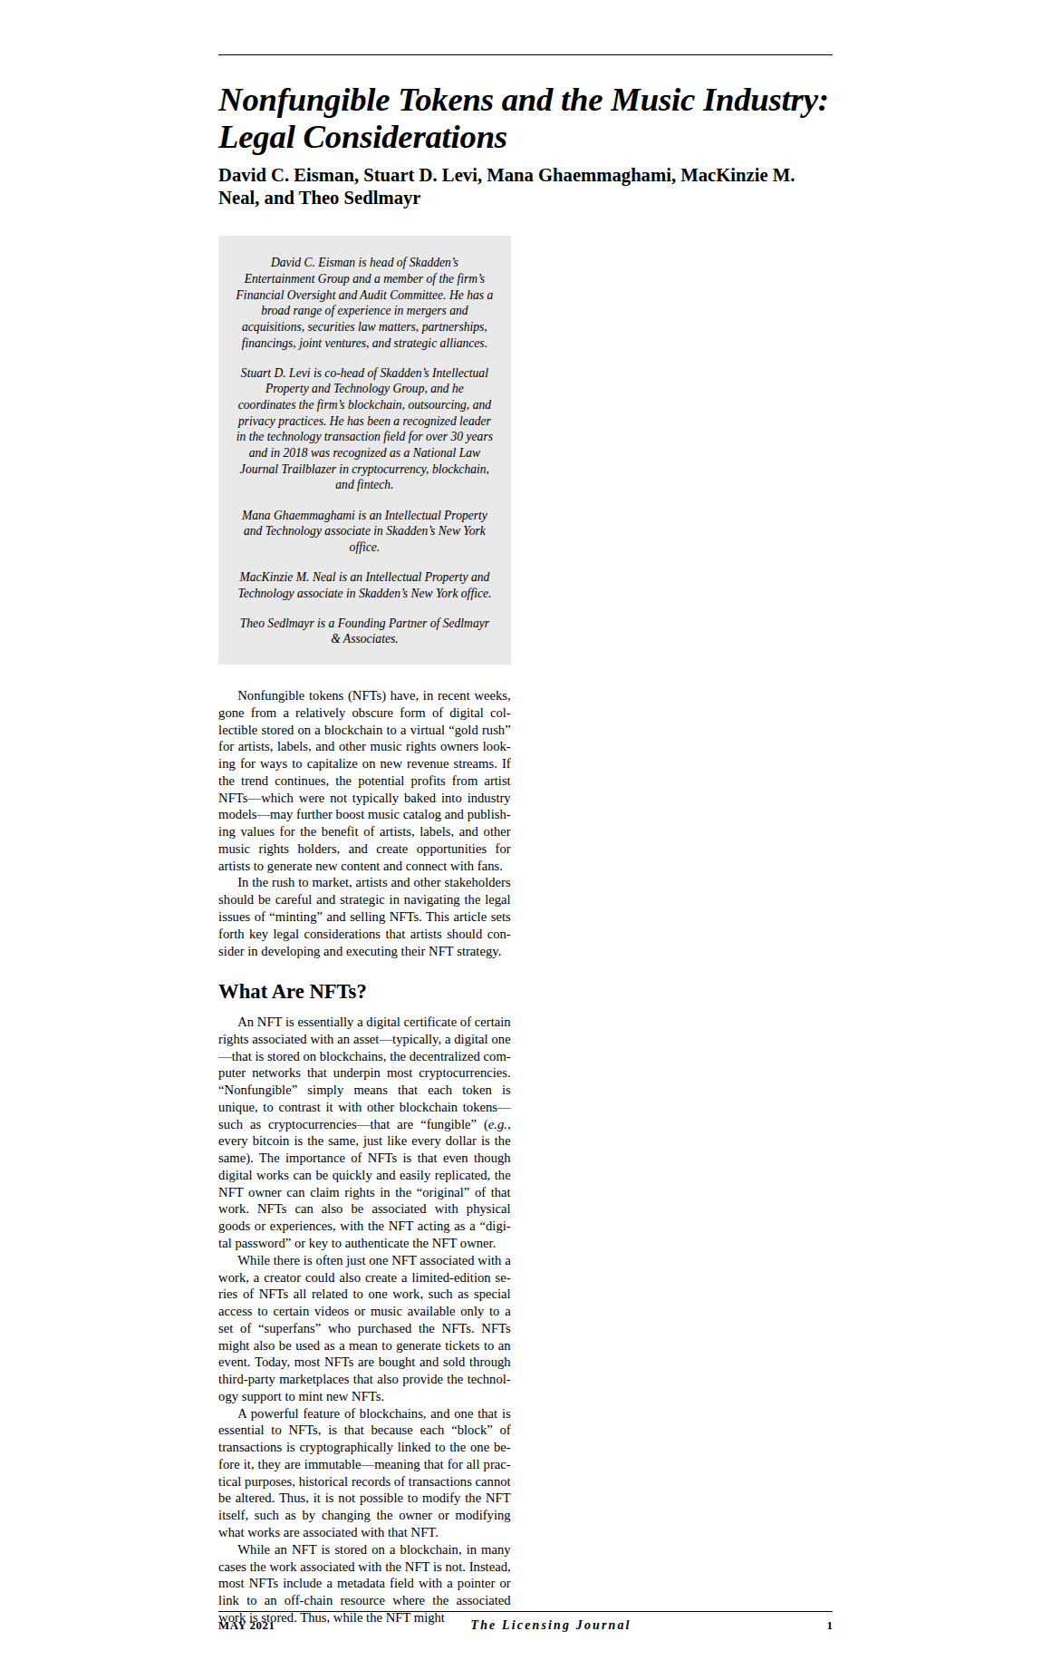Nonfungible Tokens and the Music Industry: Legal Considerations
David C. Eisman, Stuart D. Levi, Mana Ghaemmaghami, MacKinzie M. Neal, and Theo Sedlmayr
David C. Eisman is head of Skadden’s Entertainment Group and a member of the firm’s Financial Oversight and Audit Committee. He has a broad range of experience in mergers and acquisitions, securities law matters, partnerships, financings, joint ventures, and strategic alliances.
Stuart D. Levi is co-head of Skadden’s Intellectual Property and Technology Group, and he coordinates the firm’s blockchain, outsourcing, and privacy practices. He has been a recognized leader in the technology transaction field for over 30 years and in 2018 was recognized as a National Law Journal Trailblazer in cryptocurrency, blockchain, and fintech.
Mana Ghaemmaghami is an Intellectual Property and Technology associate in Skadden’s New York office.
MacKinzie M. Neal is an Intellectual Property and Technology associate in Skadden’s New York office.
Theo Sedlmayr is a Founding Partner of Sedlmayr & Associates.
Nonfungible tokens (NFTs) have, in recent weeks, gone from a relatively obscure form of digital collectible stored on a blockchain to a virtual “gold rush” for artists, labels, and other music rights owners looking for ways to capitalize on new revenue streams. If the trend continues, the potential profits from artist NFTs—which were not typically baked into industry models—may further boost music catalog and publishing values for the benefit of artists, labels, and other music rights holders, and create opportunities for artists to generate new content and connect with fans.
In the rush to market, artists and other stakeholders should be careful and strategic in navigating the legal issues of “minting” and selling NFTs. This article sets forth key legal considerations that artists should consider in developing and executing their NFT strategy.
What Are NFTs?
An NFT is essentially a digital certificate of certain rights associated with an asset—typically, a digital one—that is stored on blockchains, the decentralized computer networks that underpin most cryptocurrencies. “Nonfungible” simply means that each token is unique, to contrast it with other blockchain tokens—such as cryptocurrencies—that are “fungible” (e.g., every bitcoin is the same, just like every dollar is the same). The importance of NFTs is that even though digital works can be quickly and easily replicated, the NFT owner can claim rights in the “original” of that work. NFTs can also be associated with physical goods or experiences, with the NFT acting as a “digital password” or key to authenticate the NFT owner.
While there is often just one NFT associated with a work, a creator could also create a limited-edition series of NFTs all related to one work, such as special access to certain videos or music available only to a set of “superfans” who purchased the NFTs. NFTs might also be used as a mean to generate tickets to an event. Today, most NFTs are bought and sold through third-party marketplaces that also provide the technology support to mint new NFTs.
A powerful feature of blockchains, and one that is essential to NFTs, is that because each “block” of transactions is cryptographically linked to the one before it, they are immutable—meaning that for all practical purposes, historical records of transactions cannot be altered. Thus, it is not possible to modify the NFT itself, such as by changing the owner or modifying what works are associated with that NFT.
While an NFT is stored on a blockchain, in many cases the work associated with the NFT is not. Instead, most NFTs include a metadata field with a pointer or link to an off-chain resource where the associated work is stored. Thus, while the NFT might
MAY 2021
The Licensing Journal
1